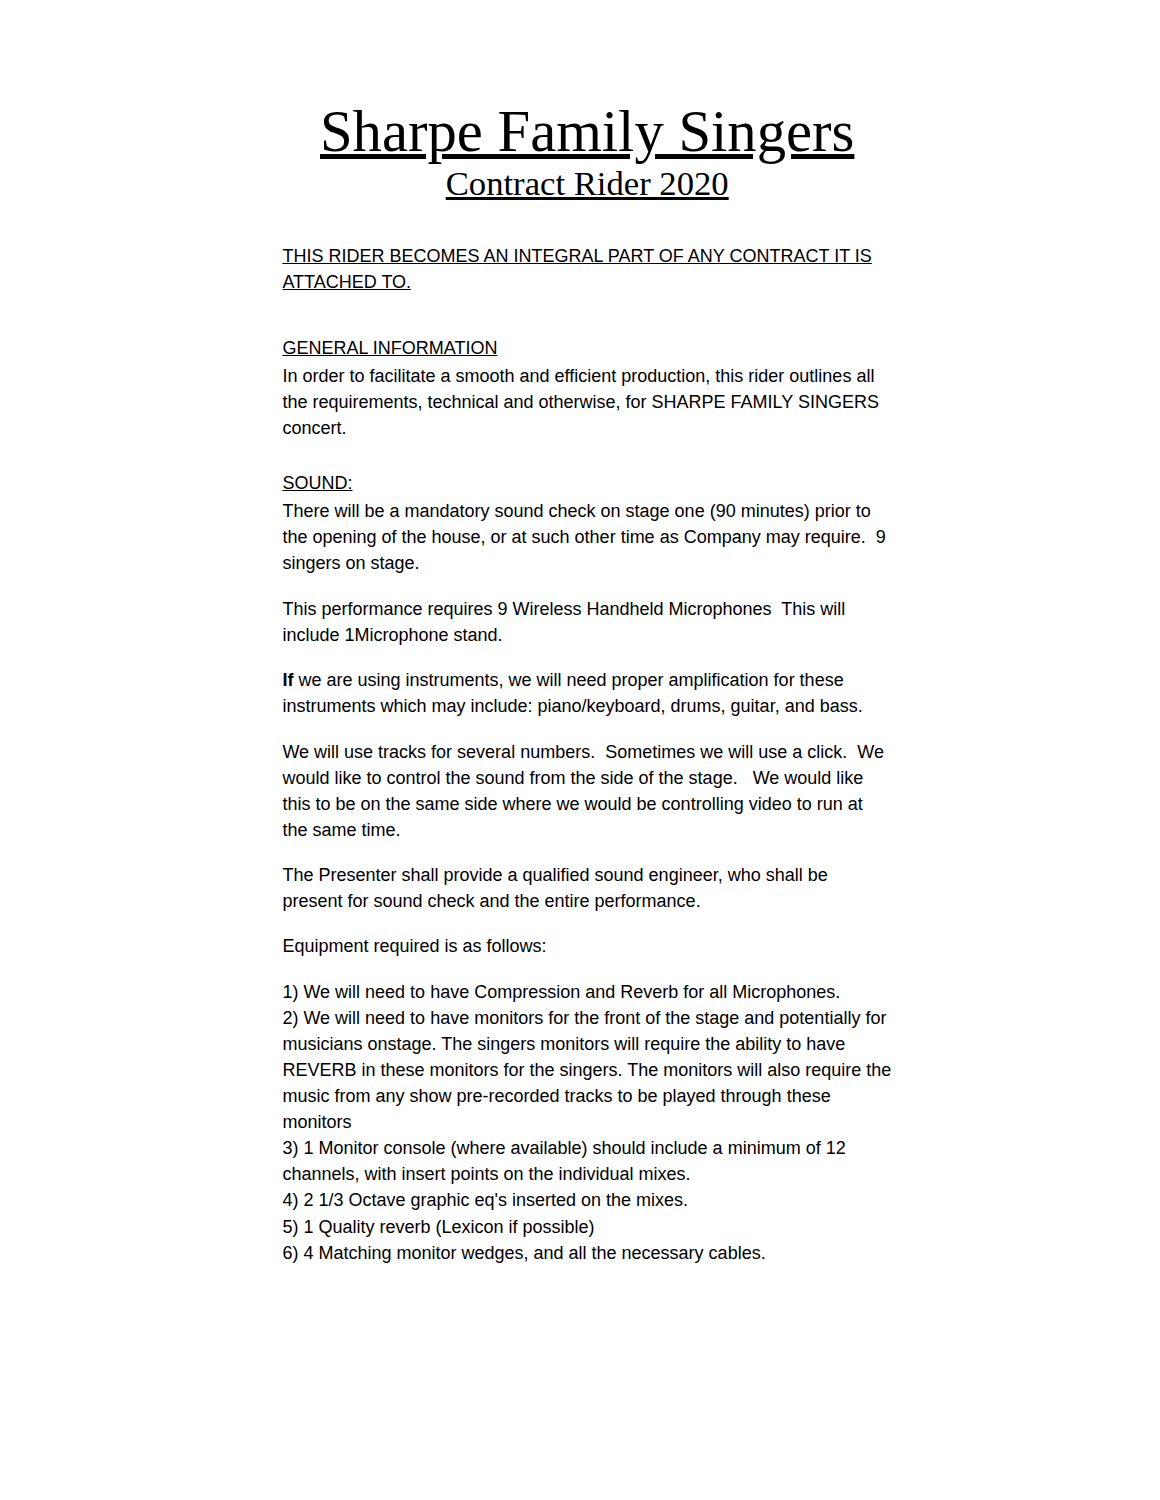Sharpe Family Singers
Contract Rider 2020
THIS RIDER BECOMES AN INTEGRAL PART OF ANY CONTRACT IT IS ATTACHED TO.
GENERAL INFORMATION
In order to facilitate a smooth and efficient production, this rider outlines all the requirements, technical and otherwise, for SHARPE FAMILY SINGERS concert.
SOUND:
There will be a mandatory sound check on stage one (90 minutes) prior to the opening of the house, or at such other time as Company may require. 9 singers on stage.
This performance requires 9 Wireless Handheld Microphones This will include 1Microphone stand.
If we are using instruments, we will need proper amplification for these instruments which may include: piano/keyboard, drums, guitar, and bass.
We will use tracks for several numbers. Sometimes we will use a click. We would like to control the sound from the side of the stage. We would like this to be on the same side where we would be controlling video to run at the same time.
The Presenter shall provide a qualified sound engineer, who shall be present for sound check and the entire performance.
Equipment required is as follows:
1) We will need to have Compression and Reverb for all Microphones.
2) We will need to have monitors for the front of the stage and potentially for musicians onstage. The singers monitors will require the ability to have REVERB in these monitors for the singers. The monitors will also require the music from any show pre-recorded tracks to be played through these monitors
3) 1 Monitor console (where available) should include a minimum of 12 channels, with insert points on the individual mixes.
4) 2 1/3 Octave graphic eq's inserted on the mixes.
5) 1 Quality reverb (Lexicon if possible)
6) 4 Matching monitor wedges, and all the necessary cables.